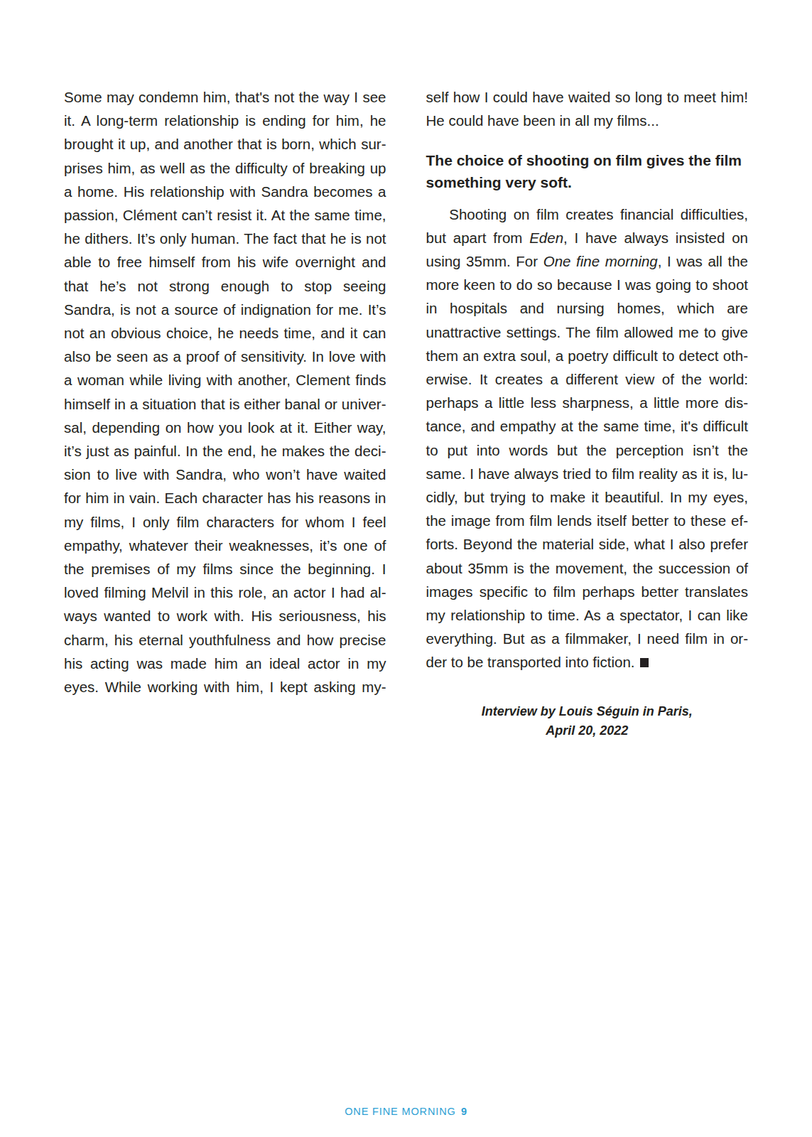Some may condemn him, that's not the way I see it. A long-term relationship is ending for him, he brought it up, and another that is born, which surprises him, as well as the difficulty of breaking up a home. His relationship with Sandra becomes a passion, Clément can’t resist it. At the same time, he dithers. It’s only human. The fact that he is not able to free himself from his wife overnight and that he’s not strong enough to stop seeing Sandra, is not a source of indignation for me. It’s not an obvious choice, he needs time, and it can also be seen as a proof of sensitivity. In love with a woman while living with another, Clement finds himself in a situation that is either banal or universal, depending on how you look at it. Either way, it’s just as painful. In the end, he makes the decision to live with Sandra, who won’t have waited for him in vain. Each character has his reasons in my films, I only film characters for whom I feel empathy, whatever their weaknesses, it’s one of the premises of my films since the beginning. I loved filming Melvil in this role, an actor I had always wanted to work with. His seriousness, his charm, his eternal youthfulness and how precise his acting was made him an ideal actor in my eyes. While working with him, I kept asking myself how I could have waited so long to meet him! He could have been in all my films...
The choice of shooting on film gives the film something very soft.
Shooting on film creates financial difficulties, but apart from Eden, I have always insisted on using 35mm. For One fine morning, I was all the more keen to do so because I was going to shoot in hospitals and nursing homes, which are unattractive settings. The film allowed me to give them an extra soul, a poetry difficult to detect otherwise. It creates a different view of the world: perhaps a little less sharpness, a little more distance, and empathy at the same time, it's difficult to put into words but the perception isn’t the same. I have always tried to film reality as it is, lucidly, but trying to make it beautiful. In my eyes, the image from film lends itself better to these efforts. Beyond the material side, what I also prefer about 35mm is the movement, the succession of images specific to film perhaps better translates my relationship to time. As a spectator, I can like everything. But as a filmmaker, I need film in order to be transported into fiction.
Interview by Louis Séguin in Paris,
April 20, 2022
ONE FINE MORNING 9